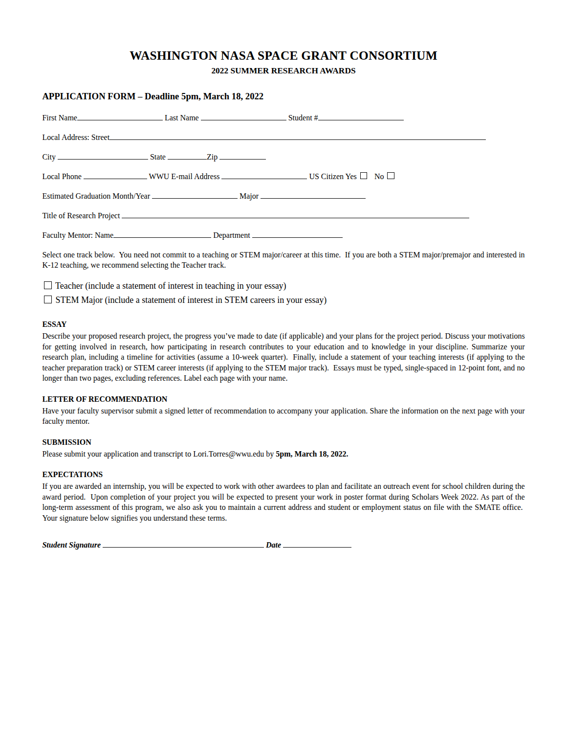WASHINGTON NASA SPACE GRANT CONSORTIUM
2022 SUMMER RESEARCH AWARDS
APPLICATION FORM – Deadline 5pm, March 18, 2022
First Name Last Name Student #
Local Address: Street
City State Zip
Local Phone WWU E-mail Address US Citizen Yes No
Estimated Graduation Month/Year Major
Title of Research Project
Faculty Mentor: Name Department
Select one track below. You need not commit to a teaching or STEM major/career at this time. If you are both a STEM major/premajor and interested in K-12 teaching, we recommend selecting the Teacher track.
Teacher (include a statement of interest in teaching in your essay)
STEM Major (include a statement of interest in STEM careers in your essay)
Essay
Describe your proposed research project, the progress you’ve made to date (if applicable) and your plans for the project period. Discuss your motivations for getting involved in research, how participating in research contributes to your education and to knowledge in your discipline. Summarize your research plan, including a timeline for activities (assume a 10-week quarter). Finally, include a statement of your teaching interests (if applying to the teacher preparation track) or STEM career interests (if applying to the STEM major track). Essays must be typed, single-spaced in 12-point font, and no longer than two pages, excluding references. Label each page with your name.
Letter of Recommendation
Have your faculty supervisor submit a signed letter of recommendation to accompany your application. Share the information on the next page with your faculty mentor.
Submission
Please submit your application and transcript to Lori.Torres@wwu.edu by 5pm, March 18, 2022.
Expectations
If you are awarded an internship, you will be expected to work with other awardees to plan and facilitate an outreach event for school children during the award period. Upon completion of your project you will be expected to present your work in poster format during Scholars Week 2022. As part of the long-term assessment of this program, we also ask you to maintain a current address and student or employment status on file with the SMATE office. Your signature below signifies you understand these terms.
Student Signature Date